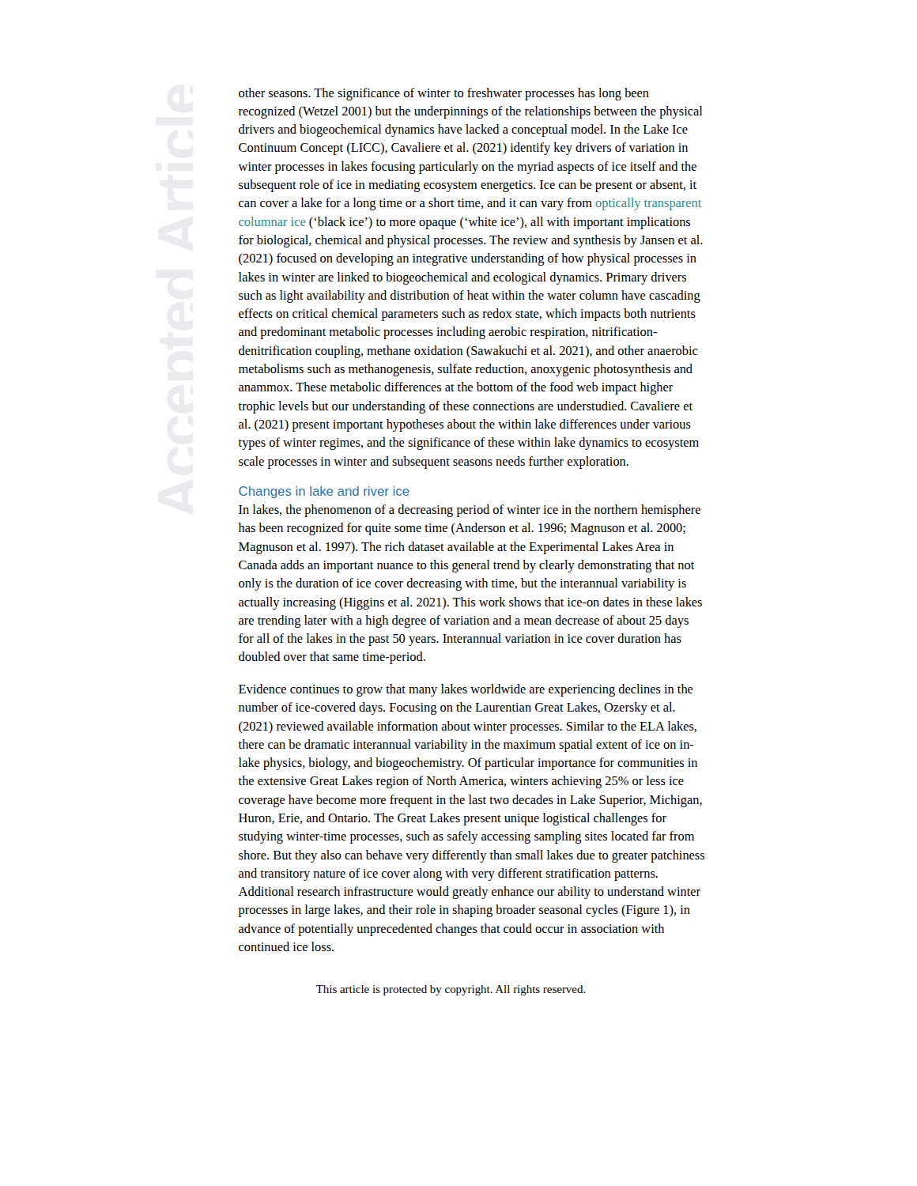Accepted Article
other seasons. The significance of winter to freshwater processes has long been recognized (Wetzel 2001) but the underpinnings of the relationships between the physical drivers and biogeochemical dynamics have lacked a conceptual model. In the Lake Ice Continuum Concept (LICC), Cavaliere et al. (2021) identify key drivers of variation in winter processes in lakes focusing particularly on the myriad aspects of ice itself and the subsequent role of ice in mediating ecosystem energetics. Ice can be present or absent, it can cover a lake for a long time or a short time, and it can vary from optically transparent columnar ice (‘black ice’) to more opaque (‘white ice’), all with important implications for biological, chemical and physical processes. The review and synthesis by Jansen et al. (2021) focused on developing an integrative understanding of how physical processes in lakes in winter are linked to biogeochemical and ecological dynamics. Primary drivers such as light availability and distribution of heat within the water column have cascading effects on critical chemical parameters such as redox state, which impacts both nutrients and predominant metabolic processes including aerobic respiration, nitrification-denitrification coupling, methane oxidation (Sawakuchi et al. 2021), and other anaerobic metabolisms such as methanogenesis, sulfate reduction, anoxygenic photosynthesis and anammox. These metabolic differences at the bottom of the food web impact higher trophic levels but our understanding of these connections are understudied. Cavaliere et al. (2021) present important hypotheses about the within lake differences under various types of winter regimes, and the significance of these within lake dynamics to ecosystem scale processes in winter and subsequent seasons needs further exploration.
Changes in lake and river ice
In lakes, the phenomenon of a decreasing period of winter ice in the northern hemisphere has been recognized for quite some time (Anderson et al. 1996; Magnuson et al. 2000; Magnuson et al. 1997). The rich dataset available at the Experimental Lakes Area in Canada adds an important nuance to this general trend by clearly demonstrating that not only is the duration of ice cover decreasing with time, but the interannual variability is actually increasing (Higgins et al. 2021). This work shows that ice-on dates in these lakes are trending later with a high degree of variation and a mean decrease of about 25 days for all of the lakes in the past 50 years. Interannual variation in ice cover duration has doubled over that same time-period.
Evidence continues to grow that many lakes worldwide are experiencing declines in the number of ice-covered days. Focusing on the Laurentian Great Lakes, Ozersky et al. (2021) reviewed available information about winter processes. Similar to the ELA lakes, there can be dramatic interannual variability in the maximum spatial extent of ice on in-lake physics, biology, and biogeochemistry. Of particular importance for communities in the extensive Great Lakes region of North America, winters achieving 25% or less ice coverage have become more frequent in the last two decades in Lake Superior, Michigan, Huron, Erie, and Ontario. The Great Lakes present unique logistical challenges for studying winter-time processes, such as safely accessing sampling sites located far from shore. But they also can behave very differently than small lakes due to greater patchiness and transitory nature of ice cover along with very different stratification patterns. Additional research infrastructure would greatly enhance our ability to understand winter processes in large lakes, and their role in shaping broader seasonal cycles (Figure 1), in advance of potentially unprecedented changes that could occur in association with continued ice loss.
This article is protected by copyright. All rights reserved.